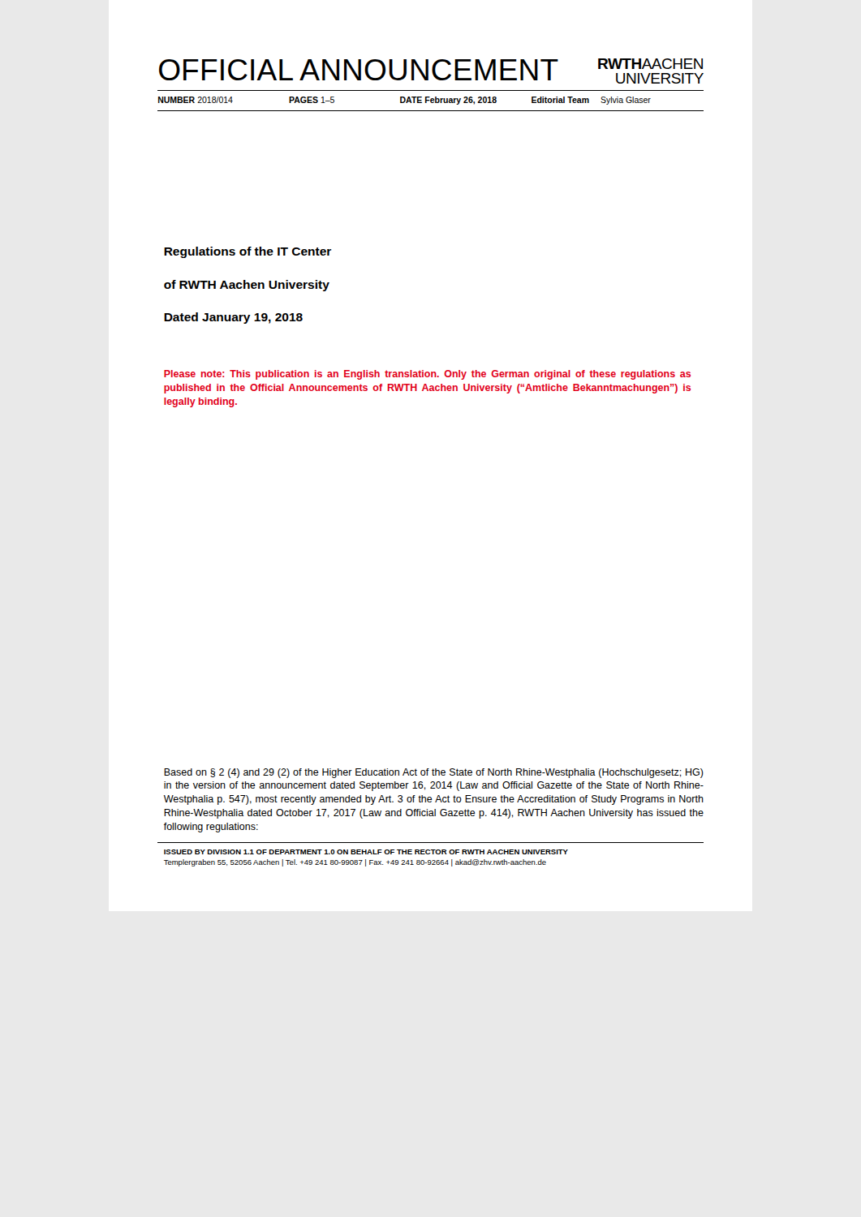OFFICIAL ANNOUNCEMENT
RWTH AACHEN UNIVERSITY
NUMBER 2018/014
PAGES 1–5
DATE February 26, 2018
Editorial Team Sylvia Glaser
Regulations of the IT Center
of RWTH Aachen University
Dated January 19, 2018
Please note: This publication is an English translation. Only the German original of these regulations as published in the Official Announcements of RWTH Aachen University (“Amtliche Bekanntmachungen”) is legally binding.
Based on § 2 (4) and 29 (2) of the Higher Education Act of the State of North Rhine-Westphalia (Hochschulgesetz; HG) in the version of the announcement dated September 16, 2014 (Law and Official Gazette of the State of North Rhine-Westphalia p. 547), most recently amended by Art. 3 of the Act to Ensure the Accreditation of Study Programs in North Rhine-Westphalia dated October 17, 2017 (Law and Official Gazette p. 414), RWTH Aachen University has issued the following regulations:
ISSUED BY DIVISION 1.1 OF DEPARTMENT 1.0 ON BEHALF OF THE RECTOR OF RWTH AACHEN UNIVERSITY
Templergraben 55, 52056 Aachen | Tel. +49 241 80-99087 | Fax. +49 241 80-92664 | akad@zhv.rwth-aachen.de